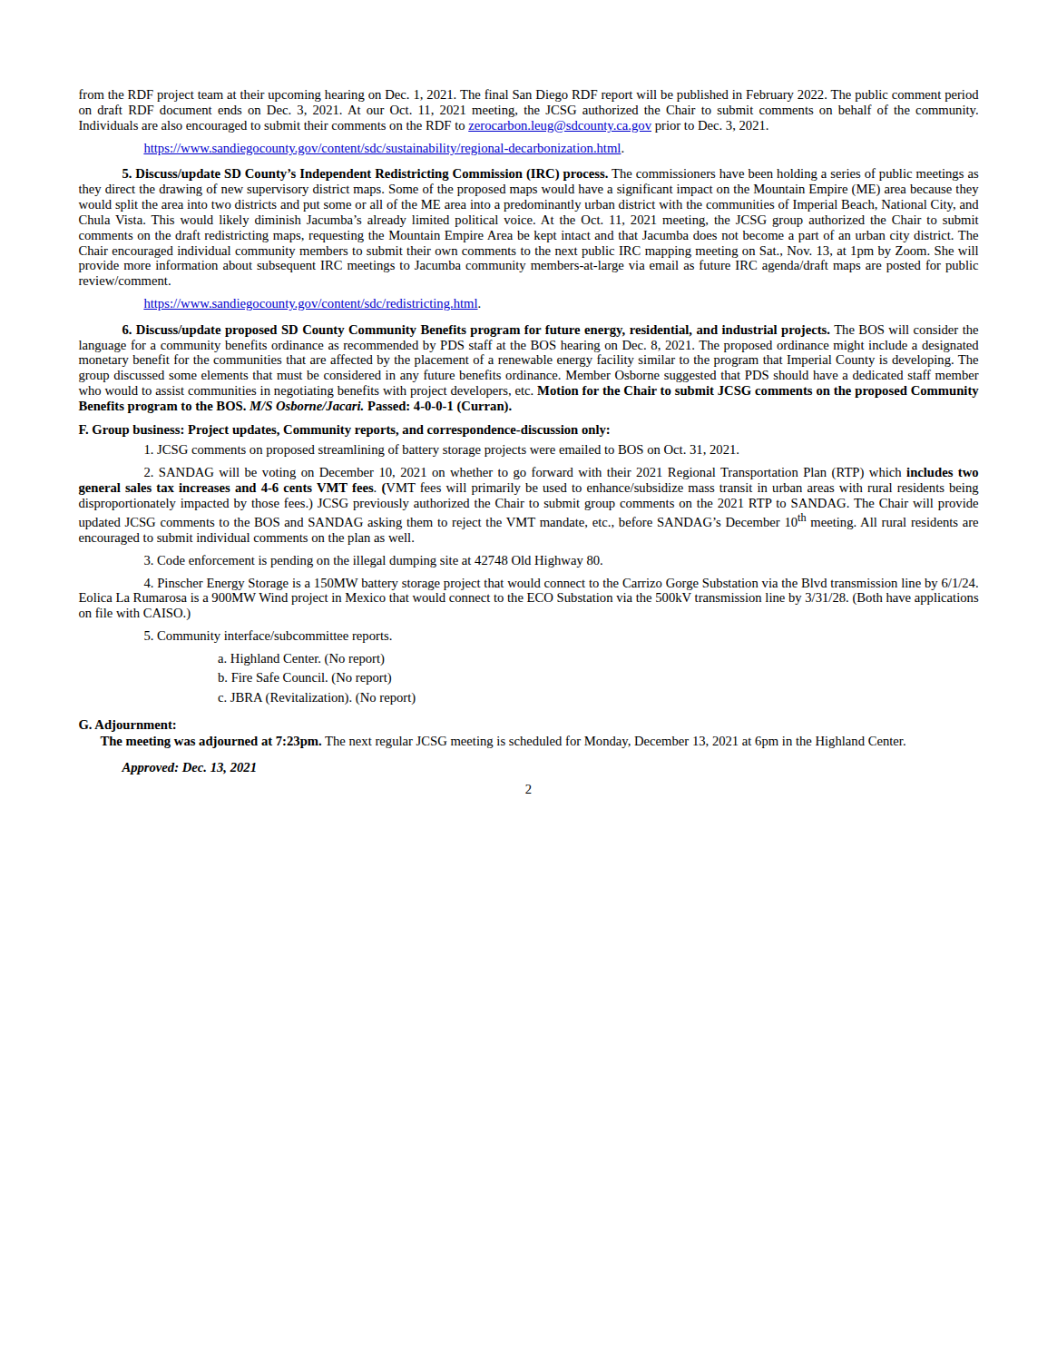from the RDF project team at their upcoming hearing on Dec. 1, 2021. The final San Diego RDF report will be published in February 2022. The public comment period on draft RDF document ends on Dec. 3, 2021. At our Oct. 11, 2021 meeting, the JCSG authorized the Chair to submit comments on behalf of the community. Individuals are also encouraged to submit their comments on the RDF to zerocarbon.leug@sdcounty.ca.gov prior to Dec. 3, 2021.
https://www.sandiegocounty.gov/content/sdc/sustainability/regional-decarbonization.html.
5. Discuss/update SD County’s Independent Redistricting Commission (IRC) process. The commissioners have been holding a series of public meetings as they direct the drawing of new supervisory district maps. Some of the proposed maps would have a significant impact on the Mountain Empire (ME) area because they would split the area into two districts and put some or all of the ME area into a predominantly urban district with the communities of Imperial Beach, National City, and Chula Vista. This would likely diminish Jacumba’s already limited political voice. At the Oct. 11, 2021 meeting, the JCSG group authorized the Chair to submit comments on the draft redistricting maps, requesting the Mountain Empire Area be kept intact and that Jacumba does not become a part of an urban city district. The Chair encouraged individual community members to submit their own comments to the next public IRC mapping meeting on Sat., Nov. 13, at 1pm by Zoom. She will provide more information about subsequent IRC meetings to Jacumba community members-at-large via email as future IRC agenda/draft maps are posted for public review/comment.
https://www.sandiegocounty.gov/content/sdc/redistricting.html.
6. Discuss/update proposed SD County Community Benefits program for future energy, residential, and industrial projects. The BOS will consider the language for a community benefits ordinance as recommended by PDS staff at the BOS hearing on Dec. 8, 2021. The proposed ordinance might include a designated monetary benefit for the communities that are affected by the placement of a renewable energy facility similar to the program that Imperial County is developing. The group discussed some elements that must be considered in any future benefits ordinance. Member Osborne suggested that PDS should have a dedicated staff member who would to assist communities in negotiating benefits with project developers, etc. Motion for the Chair to submit JCSG comments on the proposed Community Benefits program to the BOS. M/S Osborne/Jacari. Passed: 4-0-0-1 (Curran).
F. Group business: Project updates, Community reports, and correspondence-discussion only:
1. JCSG comments on proposed streamlining of battery storage projects were emailed to BOS on Oct. 31, 2021.
2. SANDAG will be voting on December 10, 2021 on whether to go forward with their 2021 Regional Transportation Plan (RTP) which includes two general sales tax increases and 4-6 cents VMT fees. (VMT fees will primarily be used to enhance/subsidize mass transit in urban areas with rural residents being disproportionately impacted by those fees.) JCSG previously authorized the Chair to submit group comments on the 2021 RTP to SANDAG. The Chair will provide updated JCSG comments to the BOS and SANDAG asking them to reject the VMT mandate, etc., before SANDAG’s December 10th meeting. All rural residents are encouraged to submit individual comments on the plan as well.
3. Code enforcement is pending on the illegal dumping site at 42748 Old Highway 80.
4. Pinscher Energy Storage is a 150MW battery storage project that would connect to the Carrizo Gorge Substation via the Blvd transmission line by 6/1/24. Eolica La Rumarosa is a 900MW Wind project in Mexico that would connect to the ECO Substation via the 500kV transmission line by 3/31/28. (Both have applications on file with CAISO.)
5. Community interface/subcommittee reports.
a. Highland Center. (No report)
b. Fire Safe Council. (No report)
c. JBRA (Revitalization). (No report)
G. Adjournment:
The meeting was adjourned at 7:23pm. The next regular JCSG meeting is scheduled for Monday, December 13, 2021 at 6pm in the Highland Center.
Approved: Dec. 13, 2021
2